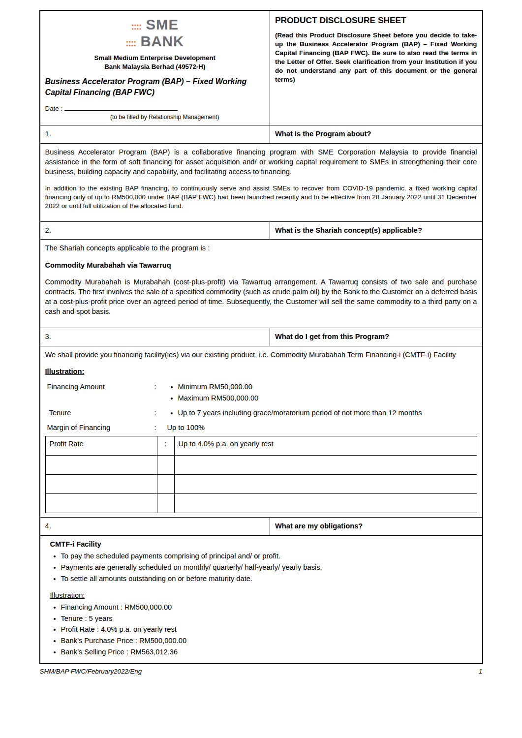| :::: SME :::: BANK Small Medium Enterprise Development Bank Malaysia Berhad (49572-H) Business Accelerator Program (BAP) – Fixed Working Capital Financing (BAP FWC) Date : (to be filled by Relationship Management) | PRODUCT DISCLOSURE SHEET (Read this Product Disclosure Sheet before you decide to take-up the Business Accelerator Program (BAP) – Fixed Working Capital Financing (BAP FWC). Be sure to also read the terms in the Letter of Offer. Seek clarification from your Institution if you do not understand any part of this document or the general terms) |
| 1. | What is the Program about? |
| Business Accelerator Program (BAP) is a collaborative financing program with SME Corporation Malaysia to provide financial assistance in the form of soft financing for asset acquisition and/ or working capital requirement to SMEs in strengthening their core business, building capacity and capability, and facilitating access to financing. In addition to the existing BAP financing, to continuously serve and assist SMEs to recover from COVID-19 pandemic, a fixed working capital financing only of up to RM500,000 under BAP (BAP FWC) had been launched recently and to be effective from 28 January 2022 until 31 December 2022 or until full utilization of the allocated fund. |
| 2. | What is the Shariah concept(s) applicable? |
| The Shariah concepts applicable to the program is : Commodity Murabahah via Tawarruq Commodity Murabahah is Murabahah (cost-plus-profit) via Tawarruq arrangement. A Tawarruq consists of two sale and purchase contracts. The first involves the sale of a specified commodity (such as crude palm oil) by the Bank to the Customer on a deferred basis at a cost-plus-profit price over an agreed period of time. Subsequently, the Customer will sell the same commodity to a third party on a cash and spot basis. |
| 3. | What do I get from this Program? |
| We shall provide you financing facility(ies) via our existing product, i.e. Commodity Murabahah Term Financing-i (CMTF-i) Facility Illustration: / Financing Amount / : / Minimum RM50,000.00 Maximum RM500,000.00 / / Tenure / : / Up to 7 years including grace/moratorium period of not more than 12 months / / Margin of Financing / : / Up to 100% / / Profit Rate / : / Up to 4.0% p.a. on yearly rest / |
| 4. | What are my obligations? |
| CMTF-i Facility To pay the scheduled payments comprising of principal and/ or profit. Payments are generally scheduled on monthly/ quarterly/ half-yearly/ yearly basis. To settle all amounts outstanding on or before maturity date. Illustration: Financing Amount : RM500,000.00 Tenure : 5 years Profit Rate : 4.0% p.a. on yearly rest Bank’s Purchase Price : RM500,000.00 Bank’s Selling Price : RM563,012.36 |
SHM/BAP FWC/February2022/Eng 1